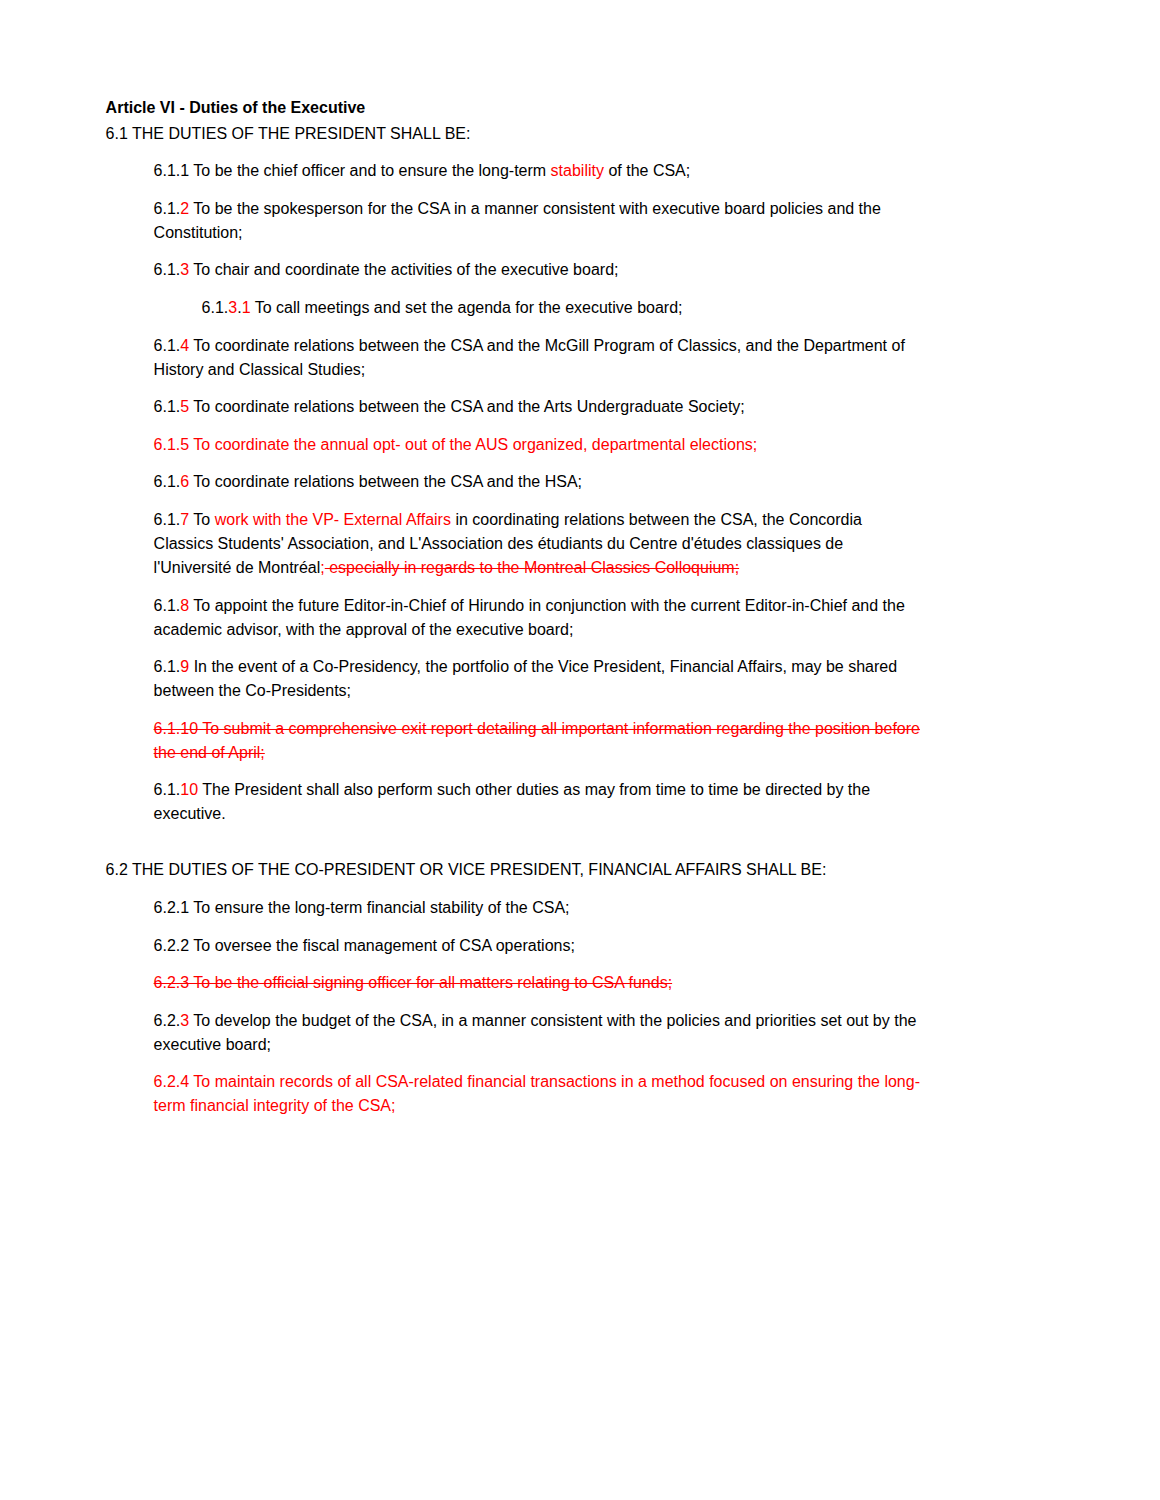Article VI - Duties of the Executive
6.1 THE DUTIES OF THE PRESIDENT SHALL BE:
6.1.1 To be the chief officer and to ensure the long-term stability of the CSA;
6.1.2 To be the spokesperson for the CSA in a manner consistent with executive board policies and the Constitution;
6.1.3 To chair and coordinate the activities of the executive board;
6.1.3.1 To call meetings and set the agenda for the executive board;
6.1.4 To coordinate relations between the CSA and the McGill Program of Classics, and the Department of History and Classical Studies;
6.1.5 To coordinate relations between the CSA and the Arts Undergraduate Society;
6.1.5 To coordinate the annual opt- out of the AUS organized, departmental elections;
6.1.6 To coordinate relations between the CSA and the HSA;
6.1.7 To work with the VP- External Affairs in coordinating relations between the CSA, the Concordia Classics Students' Association, and L'Association des étudiants du Centre d'études classiques de l'Université de Montréal; especially in regards to the Montreal Classics Colloquium;
6.1.8 To appoint the future Editor-in-Chief of Hirundo in conjunction with the current Editor-in-Chief and the academic advisor, with the approval of the executive board;
6.1.9 In the event of a Co-Presidency, the portfolio of the Vice President, Financial Affairs, may be shared between the Co-Presidents;
6.1.10 To submit a comprehensive exit report detailing all important information regarding the position before the end of April;
6.1.10 The President shall also perform such other duties as may from time to time be directed by the executive.
6.2 THE DUTIES OF THE CO-PRESIDENT OR VICE PRESIDENT, FINANCIAL AFFAIRS SHALL BE:
6.2.1 To ensure the long-term financial stability of the CSA;
6.2.2 To oversee the fiscal management of CSA operations;
6.2.3 To be the official signing officer for all matters relating to CSA funds;
6.2.3 To develop the budget of the CSA, in a manner consistent with the policies and priorities set out by the executive board;
6.2.4 To maintain records of all CSA-related financial transactions in a method focused on ensuring the long-term financial integrity of the CSA;